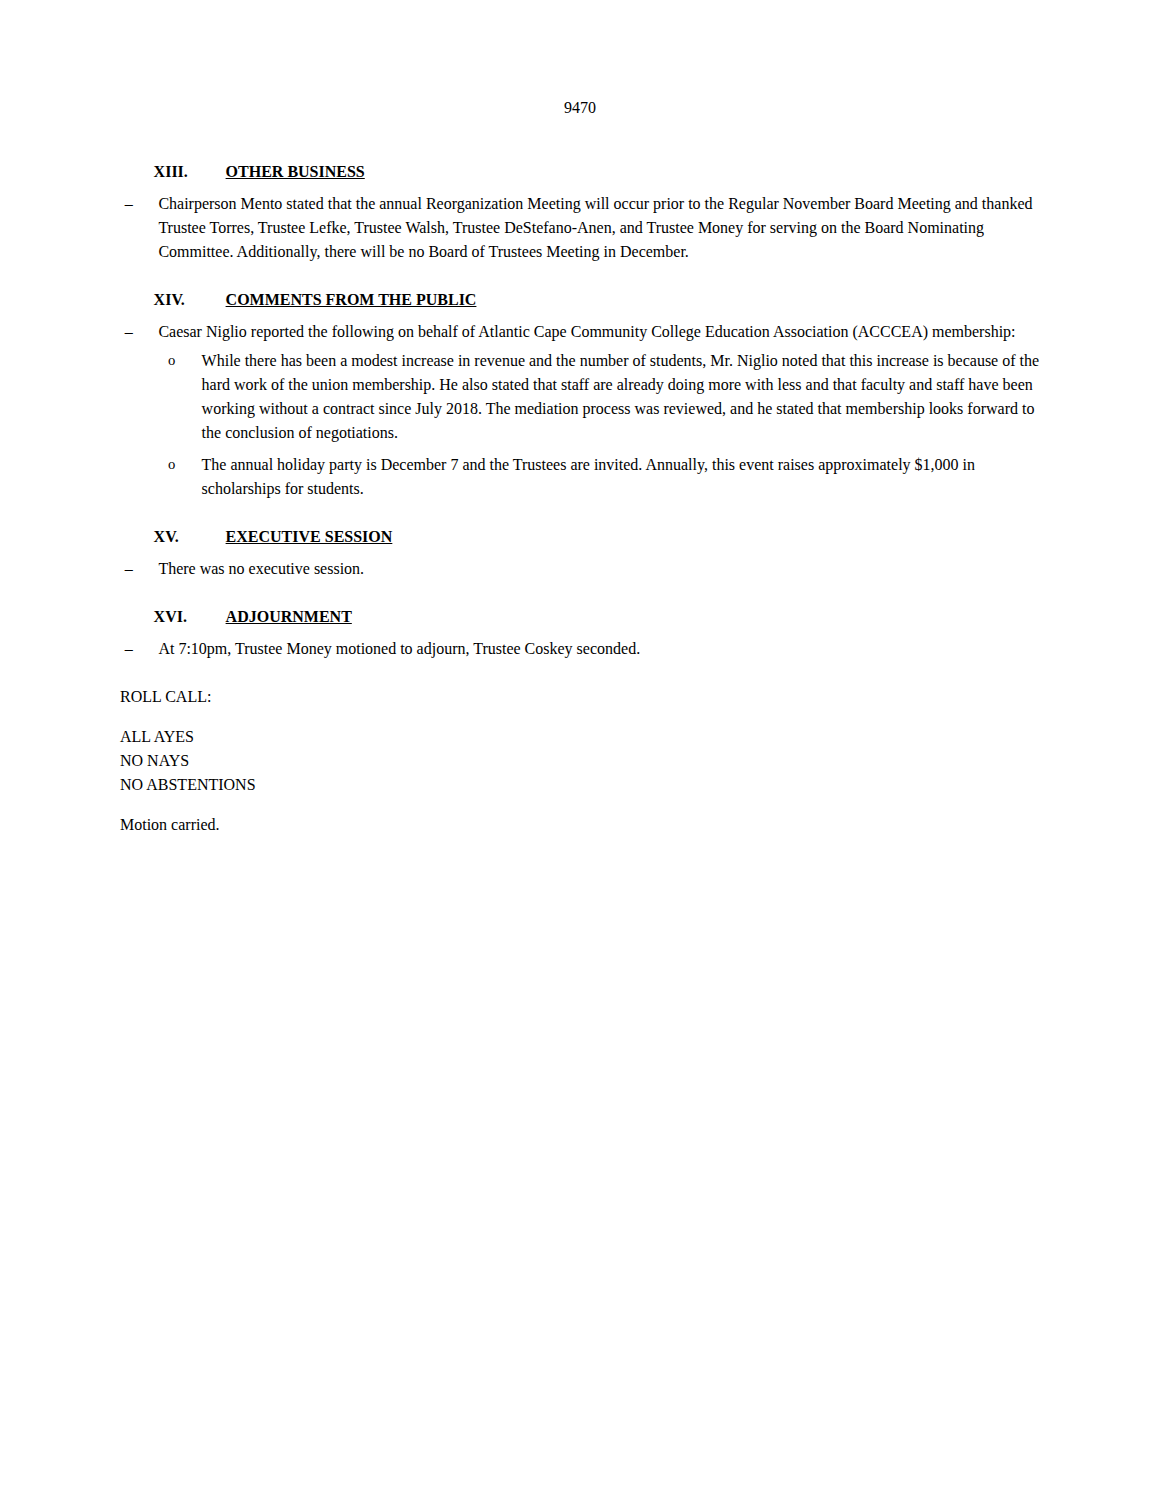9470
XIII. OTHER BUSINESS
Chairperson Mento stated that the annual Reorganization Meeting will occur prior to the Regular November Board Meeting and thanked Trustee Torres, Trustee Lefke, Trustee Walsh, Trustee DeStefano-Anen, and Trustee Money for serving on the Board Nominating Committee. Additionally, there will be no Board of Trustees Meeting in December.
XIV. COMMENTS FROM THE PUBLIC
Caesar Niglio reported the following on behalf of Atlantic Cape Community College Education Association (ACCCEA) membership:
While there has been a modest increase in revenue and the number of students, Mr. Niglio noted that this increase is because of the hard work of the union membership. He also stated that staff are already doing more with less and that faculty and staff have been working without a contract since July 2018. The mediation process was reviewed, and he stated that membership looks forward to the conclusion of negotiations.
The annual holiday party is December 7 and the Trustees are invited. Annually, this event raises approximately $1,000 in scholarships for students.
XV. EXECUTIVE SESSION
There was no executive session.
XVI. ADJOURNMENT
At 7:10pm, Trustee Money motioned to adjourn, Trustee Coskey seconded.
ROLL CALL:
ALL AYES
NO NAYS
NO ABSTENTIONS
Motion carried.